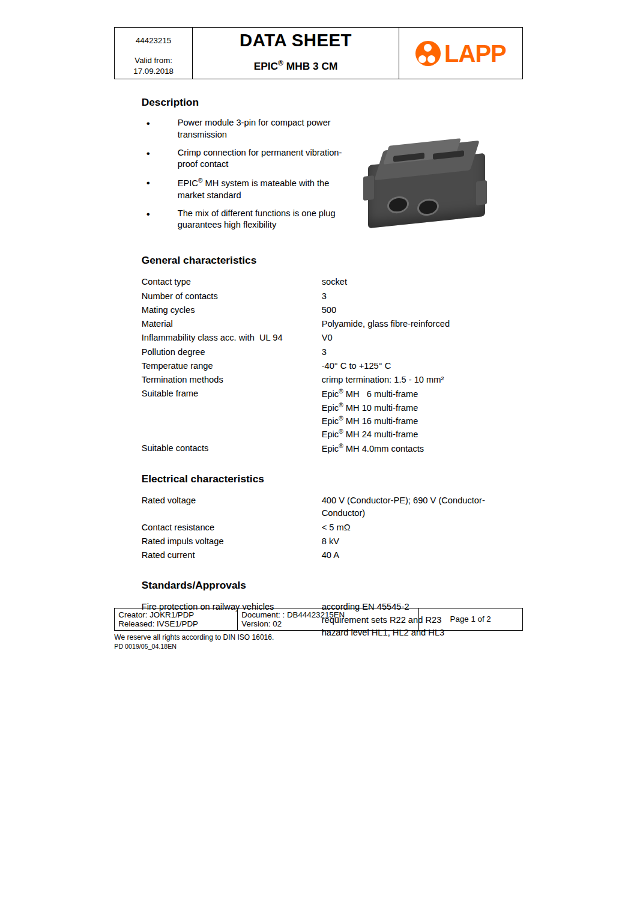| 44423215 | DATA SHEET | LAPP |
| Valid from: 17.09.2018 | EPIC ® MHB 3 CM |
Description
Power module 3-pin for compact power transmission
Crimp connection for permanent vibration-proof contact
EPIC® MH system is mateable with the market standard
The mix of different functions is one plug guarantees high flexibility
General characteristics
| Contact type | socket |
| Number of contacts | 3 |
| Mating cycles | 500 |
| Material | Polyamide, glass fibre-reinforced |
| Inflammability class acc. with UL 94 | V0 |
| Pollution degree | 3 |
| Temperatue range | -40° C to +125° C |
| Termination methods | crimp termination: 1.5 - 10 mm² |
| Suitable frame | Epic ® MH 6 multi-frame Epic ® MH 10 multi-frame Epic ® MH 16 multi-frame Epic ® MH 24 multi-frame |
| Suitable contacts | Epic ® MH 4.0mm contacts |
Electrical characteristics
| Rated voltage | 400 V (Conductor-PE); 690 V (Conductor-Conductor) |
| Contact resistance | < 5 mΩ |
| Rated impuls voltage | 8 kV |
| Rated current | 40 A |
Standards/Approvals
| Fire protection on railway vehicles | according EN 45545-2 requirement sets R22 and R23 hazard level HL1, HL2 and HL3 |
| Creator: JOKR1/PDP Released: IVSE1/PDP | Document: : DB44423215EN Version: 02 | Page 1 of 2 |
We reserve all rights according to DIN ISO 16016.
PD 0019/05_04.18EN